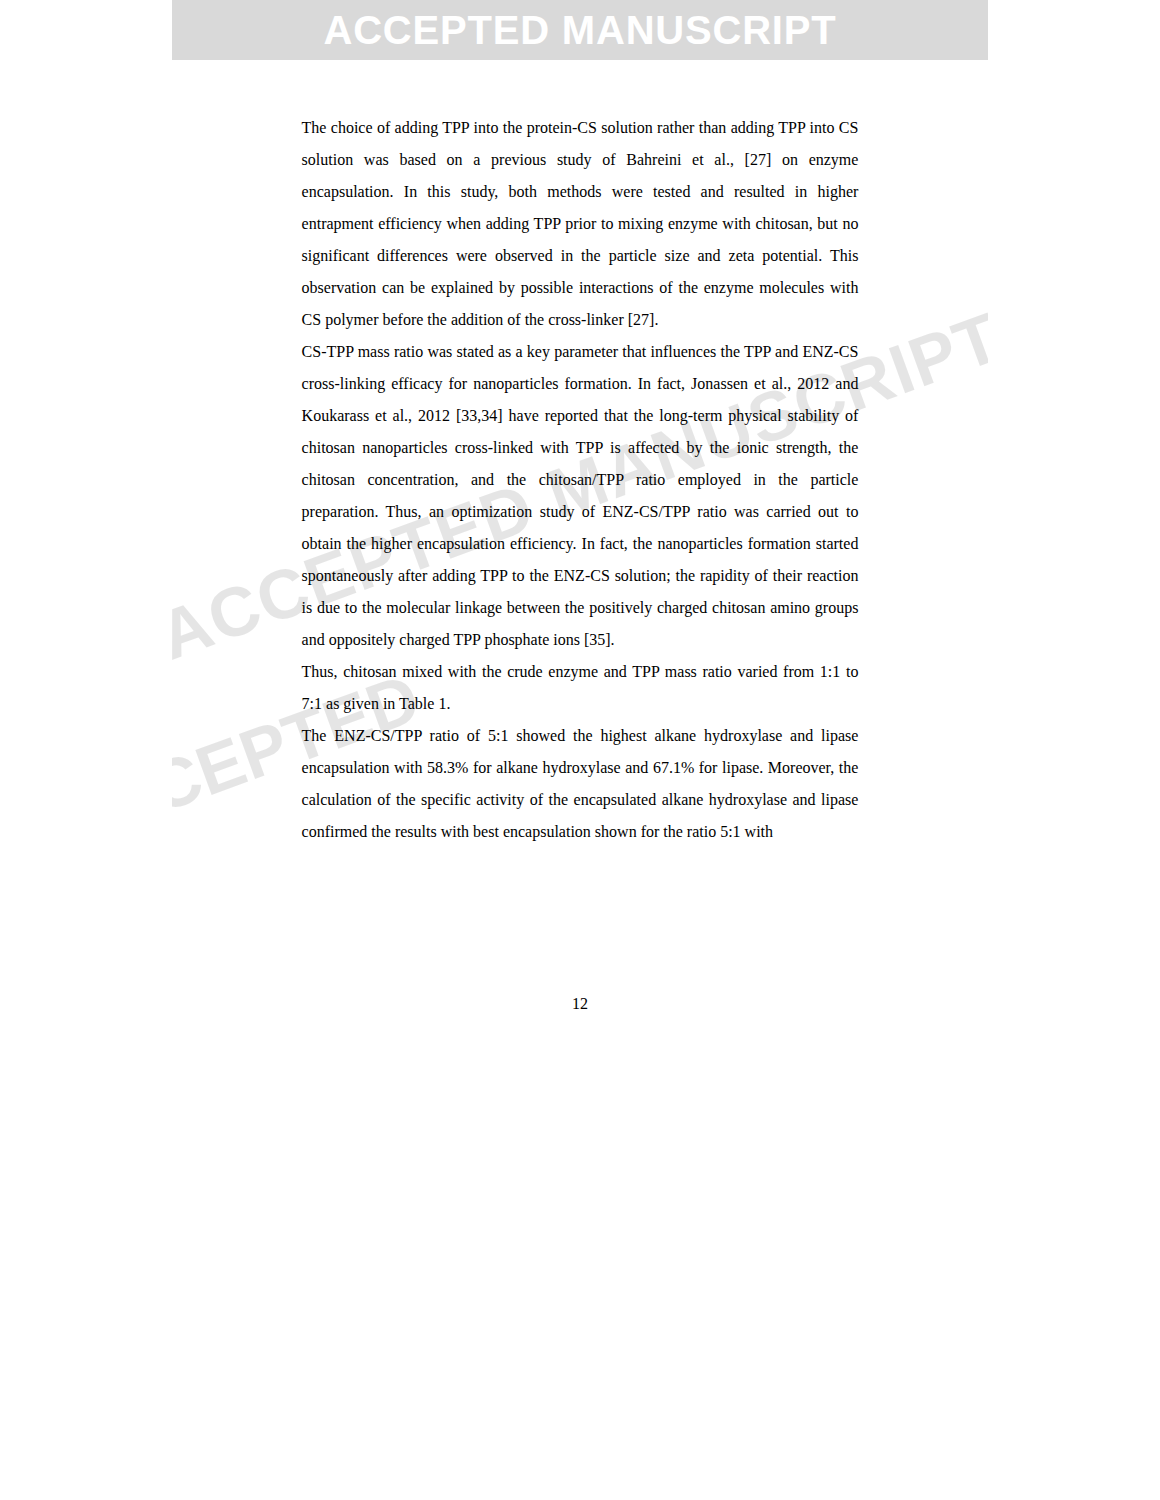ACCEPTED MANUSCRIPT
ACCEPTED MANUSCRIPT
ACCEPTED
The choice of adding TPP into the protein-CS solution rather than adding TPP into CS solution was based on a previous study of Bahreini et al., [27] on enzyme encapsulation. In this study, both methods were tested and resulted in higher entrapment efficiency when adding TPP prior to mixing enzyme with chitosan, but no significant differences were observed in the particle size and zeta potential. This observation can be explained by possible interactions of the enzyme molecules with CS polymer before the addition of the cross-linker [27].
CS-TPP mass ratio was stated as a key parameter that influences the TPP and ENZ-CS cross-linking efficacy for nanoparticles formation. In fact, Jonassen et al., 2012 and Koukarass et al., 2012 [33,34] have reported that the long-term physical stability of chitosan nanoparticles cross-linked with TPP is affected by the ionic strength, the chitosan concentration, and the chitosan/TPP ratio employed in the particle preparation. Thus, an optimization study of ENZ-CS/TPP ratio was carried out to obtain the higher encapsulation efficiency. In fact, the nanoparticles formation started spontaneously after adding TPP to the ENZ-CS solution; the rapidity of their reaction is due to the molecular linkage between the positively charged chitosan amino groups and oppositely charged TPP phosphate ions [35].
Thus, chitosan mixed with the crude enzyme and TPP mass ratio varied from 1:1 to 7:1 as given in Table 1.
The ENZ-CS/TPP ratio of 5:1 showed the highest alkane hydroxylase and lipase encapsulation with 58.3% for alkane hydroxylase and 67.1% for lipase. Moreover, the calculation of the specific activity of the encapsulated alkane hydroxylase and lipase confirmed the results with best encapsulation shown for the ratio 5:1 with
12